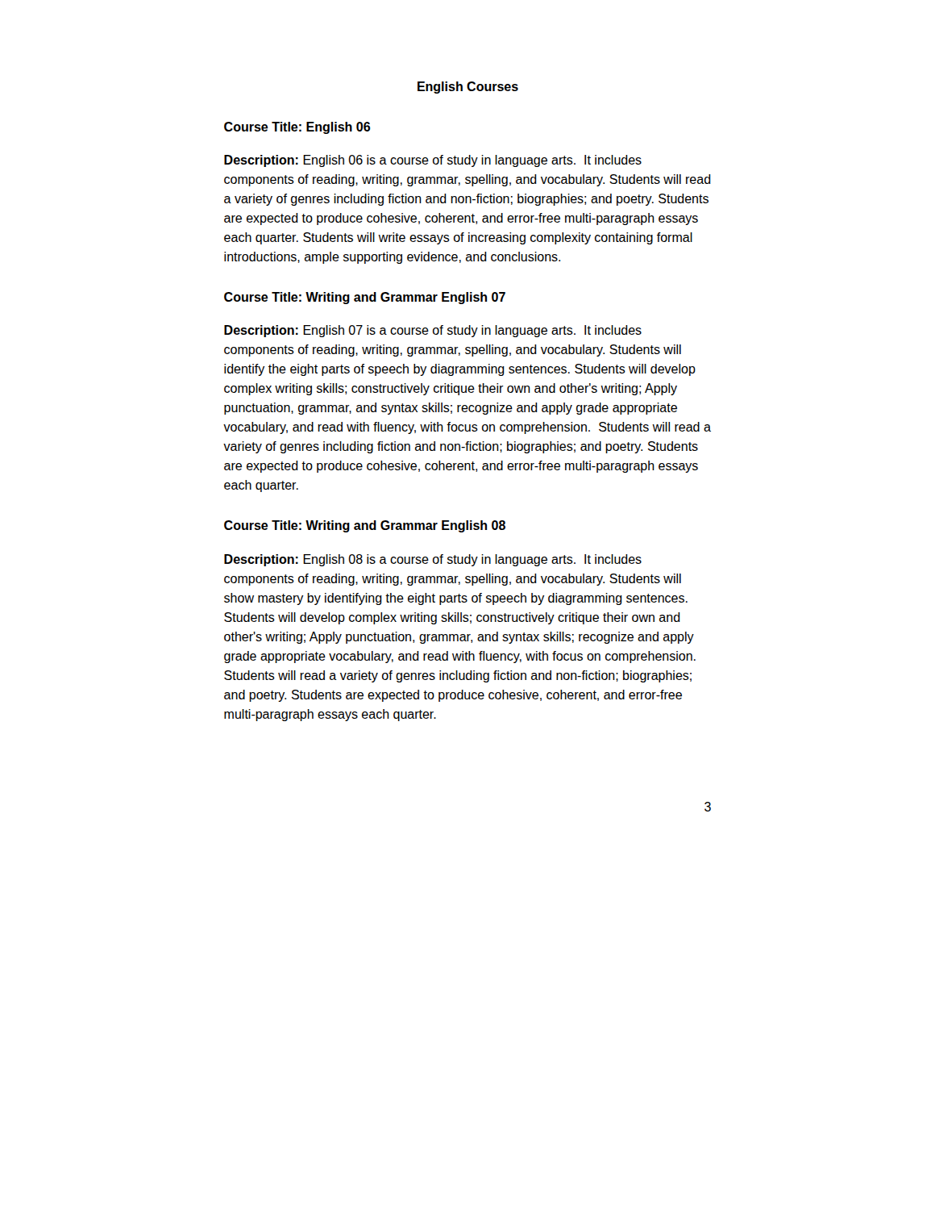English Courses
Course Title: English 06
Description: English 06 is a course of study in language arts. It includes components of reading, writing, grammar, spelling, and vocabulary. Students will read a variety of genres including fiction and non-fiction; biographies; and poetry. Students are expected to produce cohesive, coherent, and error-free multi-paragraph essays each quarter. Students will write essays of increasing complexity containing formal introductions, ample supporting evidence, and conclusions.
Course Title: Writing and Grammar English 07
Description: English 07 is a course of study in language arts. It includes components of reading, writing, grammar, spelling, and vocabulary. Students will identify the eight parts of speech by diagramming sentences. Students will develop complex writing skills; constructively critique their own and other's writing; Apply punctuation, grammar, and syntax skills; recognize and apply grade appropriate vocabulary, and read with fluency, with focus on comprehension. Students will read a variety of genres including fiction and non-fiction; biographies; and poetry. Students are expected to produce cohesive, coherent, and error-free multi-paragraph essays each quarter.
Course Title: Writing and Grammar English 08
Description: English 08 is a course of study in language arts. It includes components of reading, writing, grammar, spelling, and vocabulary. Students will show mastery by identifying the eight parts of speech by diagramming sentences. Students will develop complex writing skills; constructively critique their own and other's writing; Apply punctuation, grammar, and syntax skills; recognize and apply grade appropriate vocabulary, and read with fluency, with focus on comprehension. Students will read a variety of genres including fiction and non-fiction; biographies; and poetry. Students are expected to produce cohesive, coherent, and error-free multi-paragraph essays each quarter.
3